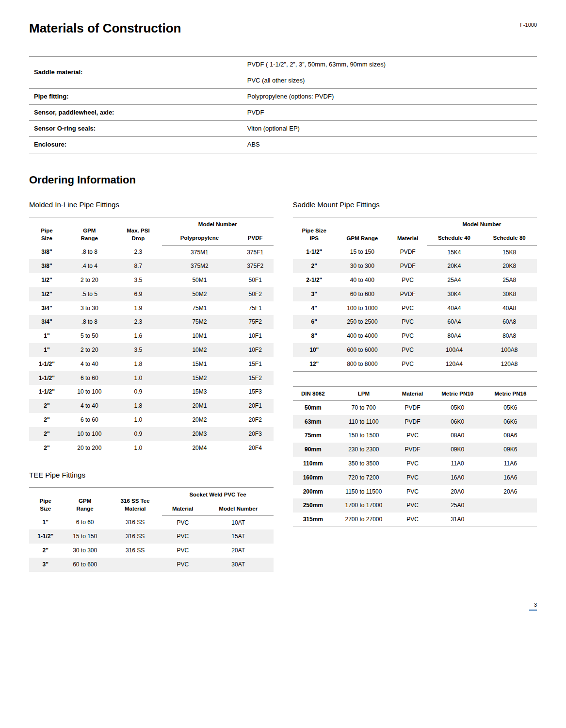Materials of Construction
F-1000
| Saddle material: | PVDF ( 1-1/2”, 2”, 3”, 50mm, 63mm, 90mm sizes) |
| PVC (all other sizes) |
| Pipe fitting: | Polypropylene (options: PVDF) |
| Sensor, paddlewheel, axle: | PVDF |
| Sensor O-ring seals: | Viton (optional EP) |
| Enclosure: | ABS |
Ordering Information
Molded In-Line Pipe Fittings
| Pipe Size | GPM Range | Max. PSI Drop | Model Number |
| --- | --- | --- | --- |
| Polypropylene | PVDF |
| 3/8" | .8 to 8 | 2.3 | 375M1 | 375F1 |
| 3/8" | .4 to 4 | 8.7 | 375M2 | 375F2 |
| 1/2" | 2 to 20 | 3.5 | 50M1 | 50F1 |
| 1/2" | .5 to 5 | 6.9 | 50M2 | 50F2 |
| 3/4" | 3 to 30 | 1.9 | 75M1 | 75F1 |
| 3/4" | .8 to 8 | 2.3 | 75M2 | 75F2 |
| 1" | 5 to 50 | 1.6 | 10M1 | 10F1 |
| 1" | 2 to 20 | 3.5 | 10M2 | 10F2 |
| 1-1/2" | 4 to 40 | 1.8 | 15M1 | 15F1 |
| 1-1/2" | 6 to 60 | 1.0 | 15M2 | 15F2 |
| 1-1/2" | 10 to 100 | 0.9 | 15M3 | 15F3 |
| 2" | 4 to 40 | 1.8 | 20M1 | 20F1 |
| 2" | 6 to 60 | 1.0 | 20M2 | 20F2 |
| 2" | 10 to 100 | 0.9 | 20M3 | 20F3 |
| 2" | 20 to 200 | 1.0 | 20M4 | 20F4 |
TEE Pipe Fittings
| Pipe Size | GPM Range | 316 SS Tee Material | Socket Weld PVC Tee |
| --- | --- | --- | --- |
| Material | Model Number |
| 1" | 6 to 60 | 316 SS | PVC | 10AT |
| 1-1/2" | 15 to 150 | 316 SS | PVC | 15AT |
| 2" | 30 to 300 | 316 SS | PVC | 20AT |
| 3" | 60 to 600 | | PVC | 30AT |
Saddle Mount Pipe Fittings
| Pipe Size IPS | GPM Range | Material | Model Number |
| --- | --- | --- | --- |
| Schedule 40 | Schedule 80 |
| 1-1/2" | 15 to 150 | PVDF | 15K4 | 15K8 |
| 2" | 30 to 300 | PVDF | 20K4 | 20K8 |
| 2-1/2" | 40 to 400 | PVC | 25A4 | 25A8 |
| 3" | 60 to 600 | PVDF | 30K4 | 30K8 |
| 4" | 100 to 1000 | PVC | 40A4 | 40A8 |
| 6" | 250 to 2500 | PVC | 60A4 | 60A8 |
| 8" | 400 to 4000 | PVC | 80A4 | 80A8 |
| 10" | 600 to 6000 | PVC | 100A4 | 100A8 |
| 12" | 800 to 8000 | PVC | 120A4 | 120A8 |
| DIN 8062 | LPM | Material | Metric PN10 | Metric PN16 |
| --- | --- | --- | --- | --- |
| 50mm | 70 to 700 | PVDF | 05K0 | 05K6 |
| 63mm | 110 to 1100 | PVDF | 06K0 | 06K6 |
| 75mm | 150 to 1500 | PVC | 08A0 | 08A6 |
| 90mm | 230 to 2300 | PVDF | 09K0 | 09K6 |
| 110mm | 350 to 3500 | PVC | 11A0 | 11A6 |
| 160mm | 720 to 7200 | PVC | 16A0 | 16A6 |
| 200mm | 1150 to 11500 | PVC | 20A0 | 20A6 |
| 250mm | 1700 to 17000 | PVC | 25A0 | |
| 315mm | 2700 to 27000 | PVC | 31A0 | |
3